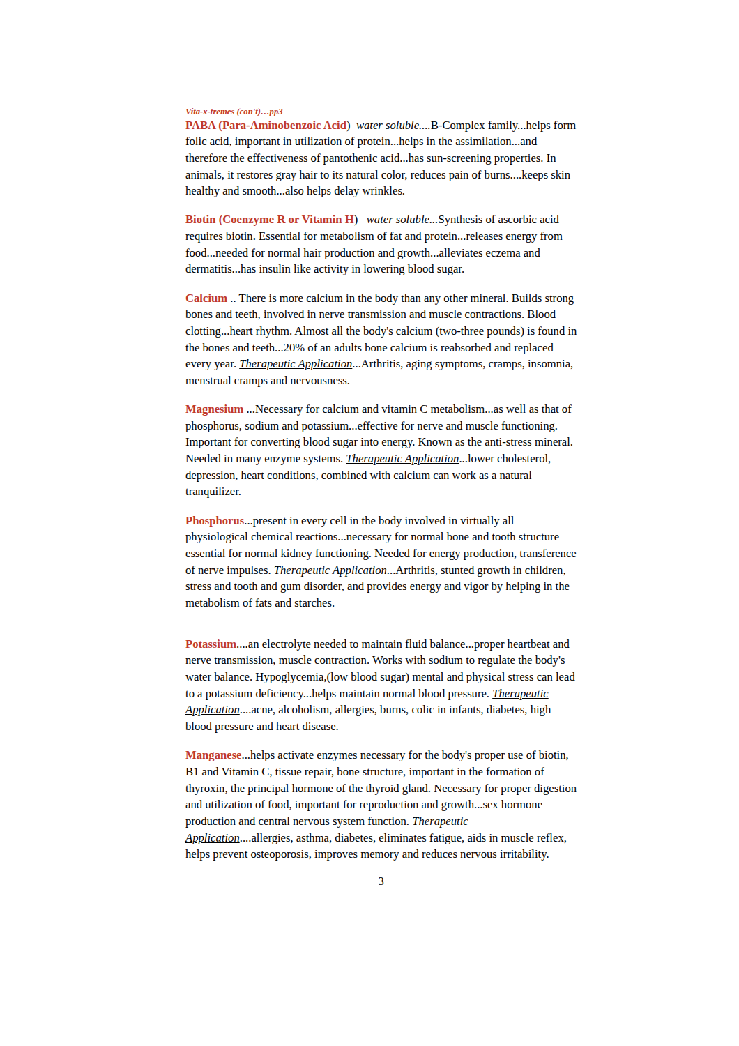Vita-x-tremes (con't)…pp3
PABA (Para-Aminobenzoic Acid) water soluble.... B-Complex family...helps form folic acid, important in utilization of protein...helps in the assimilation...and therefore the effectiveness of pantothenic acid...has sun-screening properties. In animals, it restores gray hair to its natural color, reduces pain of burns....keeps skin healthy and smooth...also helps delay wrinkles.
Biotin (Coenzyme R or Vitamin H) water soluble... Synthesis of ascorbic acid requires biotin. Essential for metabolism of fat and protein...releases energy from food...needed for normal hair production and growth...alleviates eczema and dermatitis...has insulin like activity in lowering blood sugar.
Calcium .. There is more calcium in the body than any other mineral. Builds strong bones and teeth, involved in nerve transmission and muscle contractions. Blood clotting...heart rhythm. Almost all the body's calcium (two-three pounds) is found in the bones and teeth...20% of an adults bone calcium is reabsorbed and replaced every year. Therapeutic Application...Arthritis, aging symptoms, cramps, insomnia, menstrual cramps and nervousness.
Magnesium ...Necessary for calcium and vitamin C metabolism...as well as that of phosphorus, sodium and potassium...effective for nerve and muscle functioning. Important for converting blood sugar into energy. Known as the anti-stress mineral. Needed in many enzyme systems. Therapeutic Application...lower cholesterol, depression, heart conditions, combined with calcium can work as a natural tranquilizer.
Phosphorus...present in every cell in the body involved in virtually all physiological chemical reactions...necessary for normal bone and tooth structure essential for normal kidney functioning. Needed for energy production, transference of nerve impulses. Therapeutic Application...Arthritis, stunted growth in children, stress and tooth and gum disorder, and provides energy and vigor by helping in the metabolism of fats and starches.
Potassium....an electrolyte needed to maintain fluid balance...proper heartbeat and nerve transmission, muscle contraction. Works with sodium to regulate the body's water balance. Hypoglycemia,(low blood sugar) mental and physical stress can lead to a potassium deficiency...helps maintain normal blood pressure. Therapeutic Application....acne, alcoholism, allergies, burns, colic in infants, diabetes, high blood pressure and heart disease.
Manganese...helps activate enzymes necessary for the body's proper use of biotin, B1 and Vitamin C, tissue repair, bone structure, important in the formation of thyroxin, the principal hormone of the thyroid gland. Necessary for proper digestion and utilization of food, important for reproduction and growth...sex hormone production and central nervous system function. Therapeutic Application....allergies, asthma, diabetes, eliminates fatigue, aids in muscle reflex, helps prevent osteoporosis, improves memory and reduces nervous irritability.
3